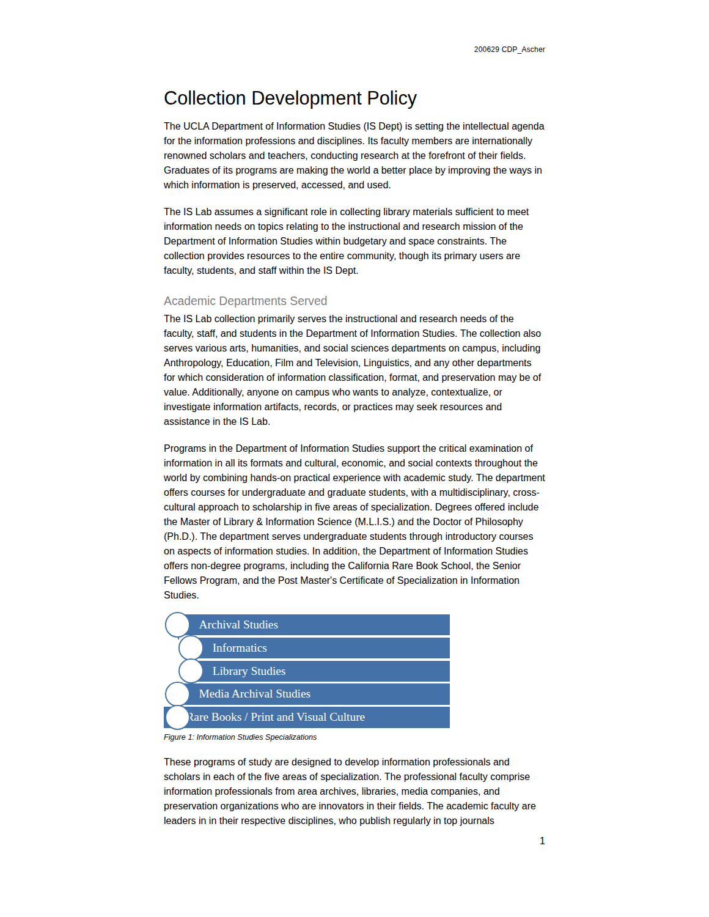200629 CDP_Ascher
Collection Development Policy
The UCLA Department of Information Studies (IS Dept) is setting the intellectual agenda for the information professions and disciplines. Its faculty members are internationally renowned scholars and teachers, conducting research at the forefront of their fields. Graduates of its programs are making the world a better place by improving the ways in which information is preserved, accessed, and used.
The IS Lab assumes a significant role in collecting library materials sufficient to meet information needs on topics relating to the instructional and research mission of the Department of Information Studies within budgetary and space constraints. The collection provides resources to the entire community, though its primary users are faculty, students, and staff within the IS Dept.
Academic Departments Served
The IS Lab collection primarily serves the instructional and research needs of the faculty, staff, and students in the Department of Information Studies. The collection also serves various arts, humanities, and social sciences departments on campus, including Anthropology, Education, Film and Television, Linguistics, and any other departments for which consideration of information classification, format, and preservation may be of value. Additionally, anyone on campus who wants to analyze, contextualize, or investigate information artifacts, records, or practices may seek resources and assistance in the IS Lab.
Programs in the Department of Information Studies support the critical examination of information in all its formats and cultural, economic, and social contexts throughout the world by combining hands-on practical experience with academic study. The department offers courses for undergraduate and graduate students, with a multidisciplinary, cross-cultural approach to scholarship in five areas of specialization. Degrees offered include the Master of Library & Information Science (M.L.I.S.) and the Doctor of Philosophy (Ph.D.). The department serves undergraduate students through introductory courses on aspects of information studies. In addition, the Department of Information Studies offers non-degree programs, including the California Rare Book School, the Senior Fellows Program, and the Post Master's Certificate of Specialization in Information Studies.
Archival Studies
Informatics
Library Studies
Media Archival Studies
Rare Books / Print and Visual Culture
Figure 1: Information Studies Specializations
These programs of study are designed to develop information professionals and scholars in each of the five areas of specialization. The professional faculty comprise information professionals from area archives, libraries, media companies, and preservation organizations who are innovators in their fields. The academic faculty are leaders in in their respective disciplines, who publish regularly in top journals
1